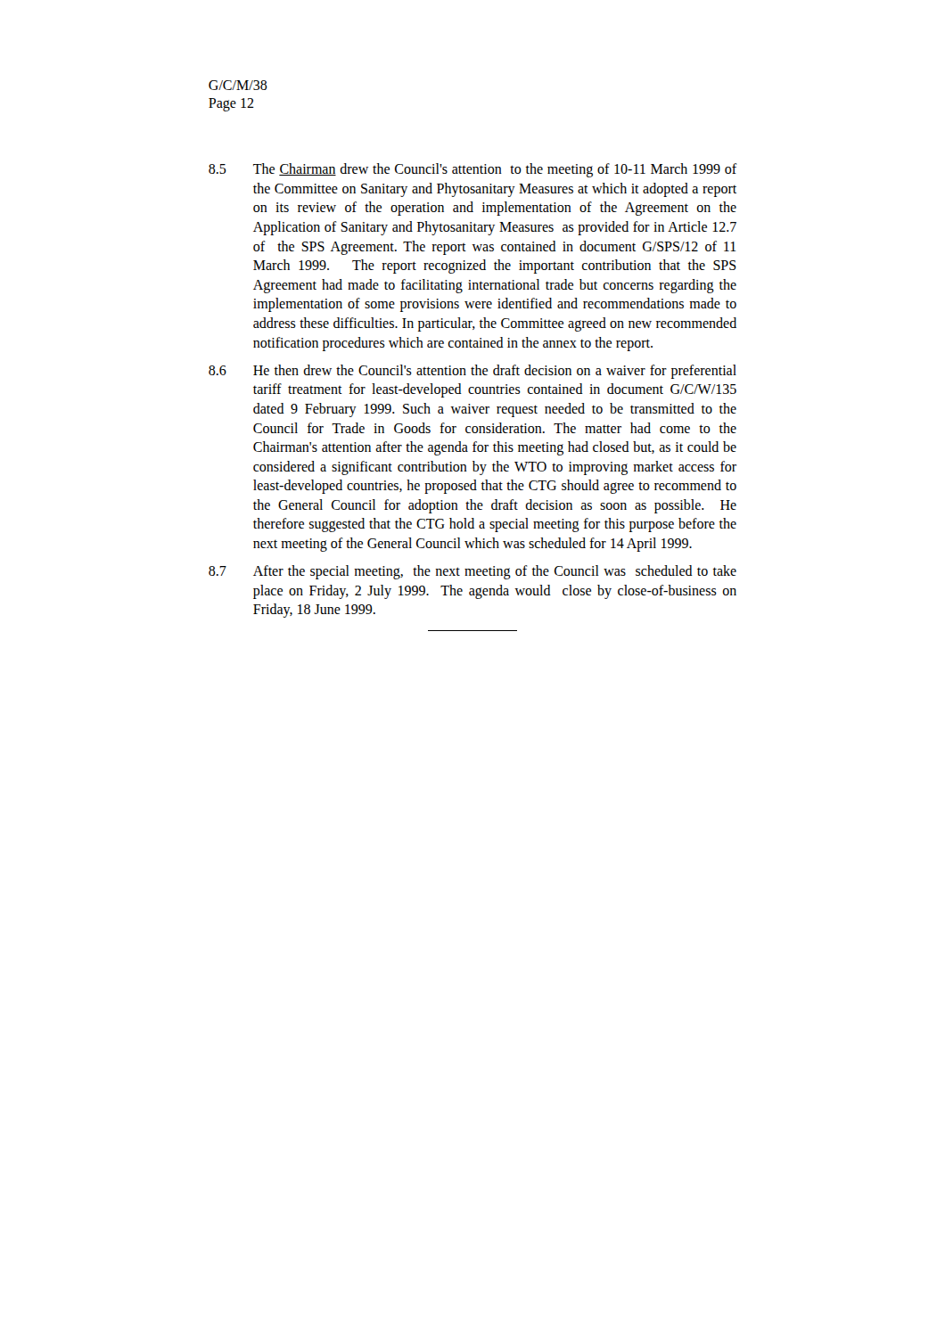G/C/M/38
Page 12
8.5
The Chairman drew the Council's attention to the meeting of 10-11 March 1999 of the Committee on Sanitary and Phytosanitary Measures at which it adopted a report on its review of the operation and implementation of the Agreement on the Application of Sanitary and Phytosanitary Measures as provided for in Article 12.7 of the SPS Agreement. The report was contained in document G/SPS/12 of 11 March 1999. The report recognized the important contribution that the SPS Agreement had made to facilitating international trade but concerns regarding the implementation of some provisions were identified and recommendations made to address these difficulties. In particular, the Committee agreed on new recommended notification procedures which are contained in the annex to the report.
8.6
He then drew the Council's attention the draft decision on a waiver for preferential tariff treatment for least-developed countries contained in document G/C/W/135 dated 9 February 1999. Such a waiver request needed to be transmitted to the Council for Trade in Goods for consideration. The matter had come to the Chairman's attention after the agenda for this meeting had closed but, as it could be considered a significant contribution by the WTO to improving market access for least-developed countries, he proposed that the CTG should agree to recommend to the General Council for adoption the draft decision as soon as possible. He therefore suggested that the CTG hold a special meeting for this purpose before the next meeting of the General Council which was scheduled for 14 April 1999.
8.7
After the special meeting, the next meeting of the Council was scheduled to take place on Friday, 2 July 1999. The agenda would close by close-of-business on Friday, 18 June 1999.